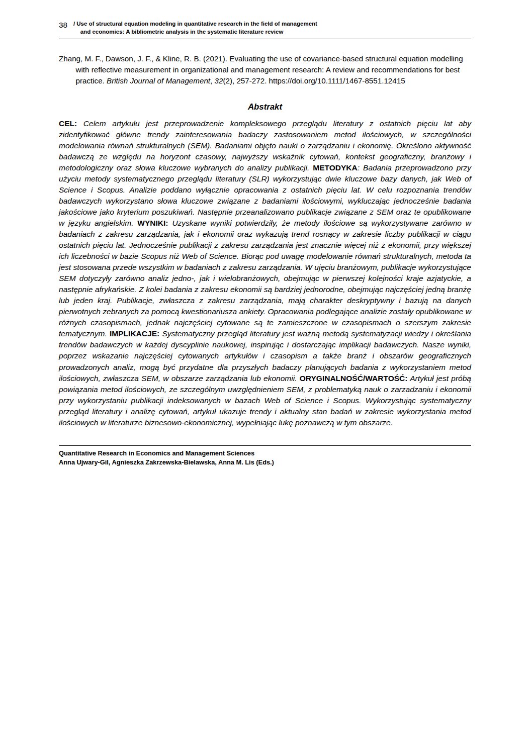38 / Use of structural equation modeling in quantitative research in the field of management and economics: A bibliometric analysis in the systematic literature review
Zhang, M. F., Dawson, J. F., & Kline, R. B. (2021). Evaluating the use of covariance-based structural equation modelling with reflective measurement in organizational and management research: A review and recommendations for best practice. British Journal of Management, 32(2), 257-272. https://doi.org/10.1111/1467-8551.12415
Abstrakt
CEL: Celem artykułu jest przeprowadzenie kompleksowego przeglądu literatury z ostatnich pięciu lat aby zidentyfikować główne trendy zainteresowania badaczy zastosowaniem metod ilościowych, w szczególności modelowania równań strukturalnych (SEM). Badaniami objęto nauki o zarządzaniu i ekonomię. Określono aktywność badawczą ze względu na horyzont czasowy, najwyższy wskaźnik cytowań, kontekst geograficzny, branżowy i metodologiczny oraz słowa kluczowe wybranych do analizy publikacji. METODYKA: Badania przeprowadzono przy użyciu metody systematycznego przeglądu literatury (SLR) wykorzystując dwie kluczowe bazy danych, jak Web of Science i Scopus. Analizie poddano wyłącznie opracowania z ostatnich pięciu lat. W celu rozpoznania trendów badawczych wykorzystano słowa kluczowe związane z badaniami ilościowymi, wykluczając jednocześnie badania jakościowe jako kryterium poszukiwań. Następnie przeanalizowano publikacje związane z SEM oraz te opublikowane w języku angielskim. WYNIKI: Uzyskane wyniki potwierdziły, że metody ilościowe są wykorzystywane zarówno w badaniach z zakresu zarządzania, jak i ekonomii oraz wykazują trend rosnący w zakresie liczby publikacji w ciągu ostatnich pięciu lat. Jednocześnie publikacji z zakresu zarządzania jest znacznie więcej niż z ekonomii, przy większej ich liczebności w bazie Scopus niż Web of Science. Biorąc pod uwagę modelowanie równań strukturalnych, metoda ta jest stosowana przede wszystkim w badaniach z zakresu zarządzania. W ujęciu branżowym, publikacje wykorzystujące SEM dotyczyły zarówno analiz jedno-, jak i wielobranżowych, obejmując w pierwszej kolejności kraje azjatyckie, a następnie afrykańskie. Z kolei badania z zakresu ekonomii są bardziej jednorodne, obejmując najczęściej jedną branżę lub jeden kraj. Publikacje, zwłaszcza z zakresu zarządzania, mają charakter deskryptywny i bazują na danych pierwotnych zebranych za pomocą kwestionariusza ankiety. Opracowania podlegające analizie zostały opublikowane w różnych czasopismach, jednak najczęściej cytowane są te zamieszczone w czasopismach o szerszym zakresie tematycznym. IMPLIKACJE: Systematyczny przegląd literatury jest ważną metodą systematyzacji wiedzy i określania trendów badawczych w każdej dyscyplinie naukowej, inspirując i dostarczając implikacji badawczych. Nasze wyniki, poprzez wskazanie najczęściej cytowanych artykułów i czasopism a także branż i obszarów geograficznych prowadzonych analiz, mogą być przydatne dla przyszłych badaczy planujących badania z wykorzystaniem metod ilościowych, zwłaszcza SEM, w obszarze zarządzania lub ekonomii. ORYGINALNOŚĆ/WARTOŚĆ: Artykuł jest próbą powiązania metod ilościowych, ze szczególnym uwzględnieniem SEM, z problematyką nauk o zarzadzaniu i ekonomii przy wykorzystaniu publikacji indeksowanych w bazach Web of Science i Scopus. Wykorzystując systematyczny przegląd literatury i analizę cytowań, artykuł ukazuje trendy i aktualny stan badań w zakresie wykorzystania metod ilościowych w literaturze biznesowo-ekonomicznej, wypełniając lukę poznawczą w tym obszarze.
Quantitative Research in Economics and Management Sciences
Anna Ujwary-Gil, Agnieszka Zakrzewska-Bielawska, Anna M. Lis (Eds.)